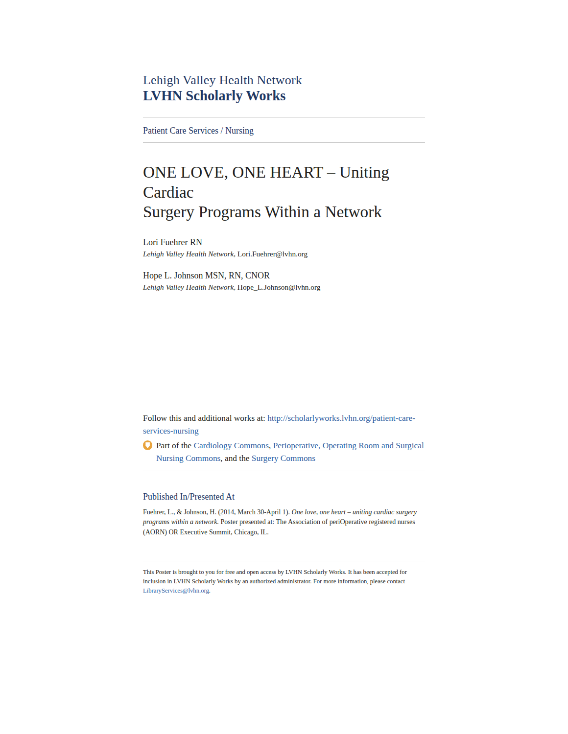Lehigh Valley Health Network
LVHN Scholarly Works
Patient Care Services / Nursing
ONE LOVE, ONE HEART – Uniting Cardiac
Surgery Programs Within a Network
Lori Fuehrer RN
Lehigh Valley Health Network, Lori.Fuehrer@lvhn.org
Hope L. Johnson MSN, RN, CNOR
Lehigh Valley Health Network, Hope_L.Johnson@lvhn.org
Follow this and additional works at: http://scholarlyworks.lvhn.org/patient-care-services-nursing
Part of the Cardiology Commons, Perioperative, Operating Room and Surgical Nursing Commons, and the Surgery Commons
Published In/Presented At
Fuehrer, L., & Johnson, H. (2014, March 30-April 1). One love, one heart – uniting cardiac surgery programs within a network. Poster presented at: The Association of periOperative registered nurses (AORN) OR Executive Summit, Chicago, IL.
This Poster is brought to you for free and open access by LVHN Scholarly Works. It has been accepted for inclusion in LVHN Scholarly Works by an authorized administrator. For more information, please contact LibraryServices@lvhn.org.